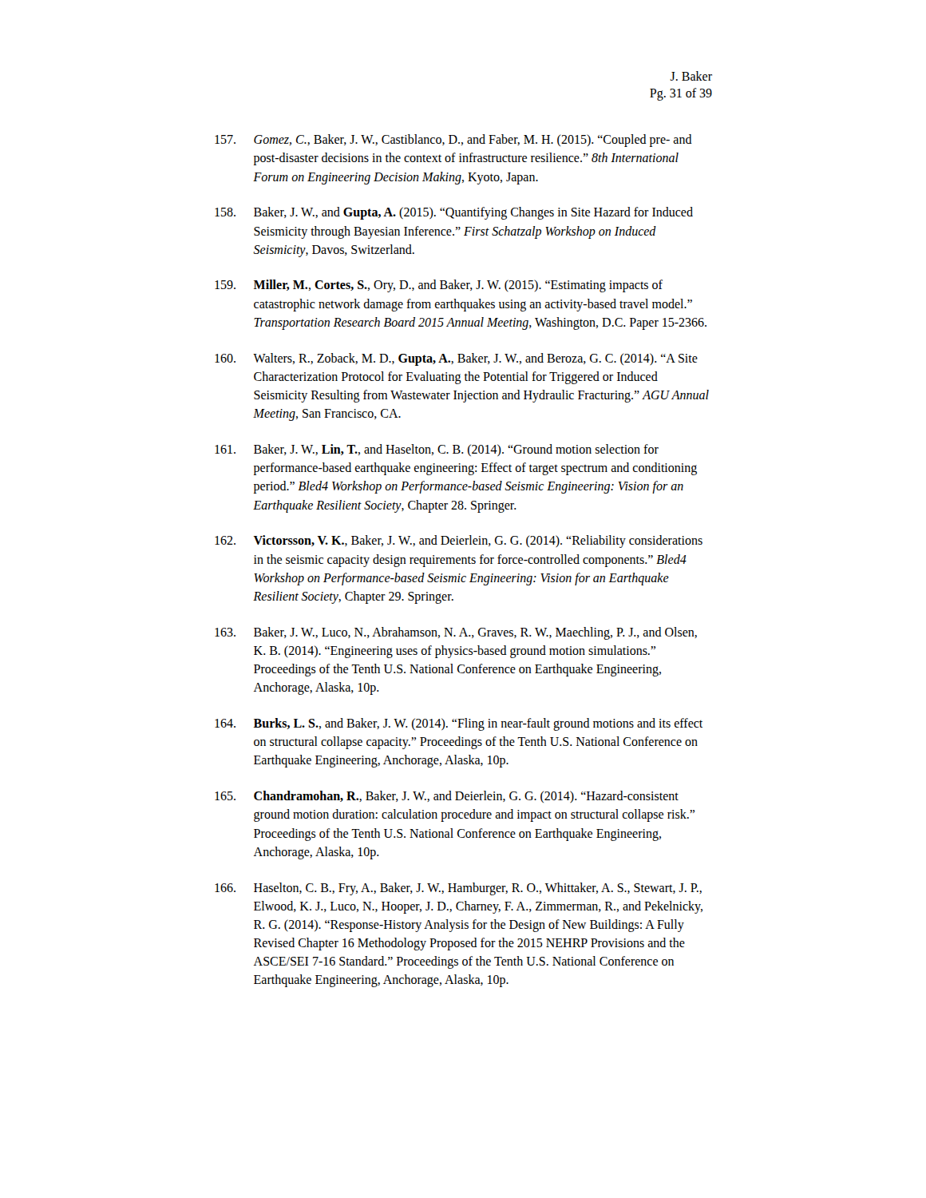J. Baker Pg. 31 of 39
157. Gomez, C., Baker, J. W., Castiblanco, D., and Faber, M. H. (2015). “Coupled pre- and post-disaster decisions in the context of infrastructure resilience.” 8th International Forum on Engineering Decision Making, Kyoto, Japan.
158. Baker, J. W., and Gupta, A. (2015). “Quantifying Changes in Site Hazard for Induced Seismicity through Bayesian Inference.” First Schatzalp Workshop on Induced Seismicity, Davos, Switzerland.
159. Miller, M., Cortes, S., Ory, D., and Baker, J. W. (2015). “Estimating impacts of catastrophic network damage from earthquakes using an activity-based travel model.” Transportation Research Board 2015 Annual Meeting, Washington, D.C. Paper 15-2366.
160. Walters, R., Zoback, M. D., Gupta, A., Baker, J. W., and Beroza, G. C. (2014). “A Site Characterization Protocol for Evaluating the Potential for Triggered or Induced Seismicity Resulting from Wastewater Injection and Hydraulic Fracturing.” AGU Annual Meeting, San Francisco, CA.
161. Baker, J. W., Lin, T., and Haselton, C. B. (2014). “Ground motion selection for performance-based earthquake engineering: Effect of target spectrum and conditioning period.” Bled4 Workshop on Performance-based Seismic Engineering: Vision for an Earthquake Resilient Society, Chapter 28. Springer.
162. Victorsson, V. K., Baker, J. W., and Deierlein, G. G. (2014). “Reliability considerations in the seismic capacity design requirements for force-controlled components.” Bled4 Workshop on Performance-based Seismic Engineering: Vision for an Earthquake Resilient Society, Chapter 29. Springer.
163. Baker, J. W., Luco, N., Abrahamson, N. A., Graves, R. W., Maechling, P. J., and Olsen, K. B. (2014). “Engineering uses of physics-based ground motion simulations.” Proceedings of the Tenth U.S. National Conference on Earthquake Engineering, Anchorage, Alaska, 10p.
164. Burks, L. S., and Baker, J. W. (2014). “Fling in near-fault ground motions and its effect on structural collapse capacity.” Proceedings of the Tenth U.S. National Conference on Earthquake Engineering, Anchorage, Alaska, 10p.
165. Chandramohan, R., Baker, J. W., and Deierlein, G. G. (2014). “Hazard-consistent ground motion duration: calculation procedure and impact on structural collapse risk.” Proceedings of the Tenth U.S. National Conference on Earthquake Engineering, Anchorage, Alaska, 10p.
166. Haselton, C. B., Fry, A., Baker, J. W., Hamburger, R. O., Whittaker, A. S., Stewart, J. P., Elwood, K. J., Luco, N., Hooper, J. D., Charney, F. A., Zimmerman, R., and Pekelnicky, R. G. (2014). “Response-History Analysis for the Design of New Buildings: A Fully Revised Chapter 16 Methodology Proposed for the 2015 NEHRP Provisions and the ASCE/SEI 7-16 Standard.” Proceedings of the Tenth U.S. National Conference on Earthquake Engineering, Anchorage, Alaska, 10p.